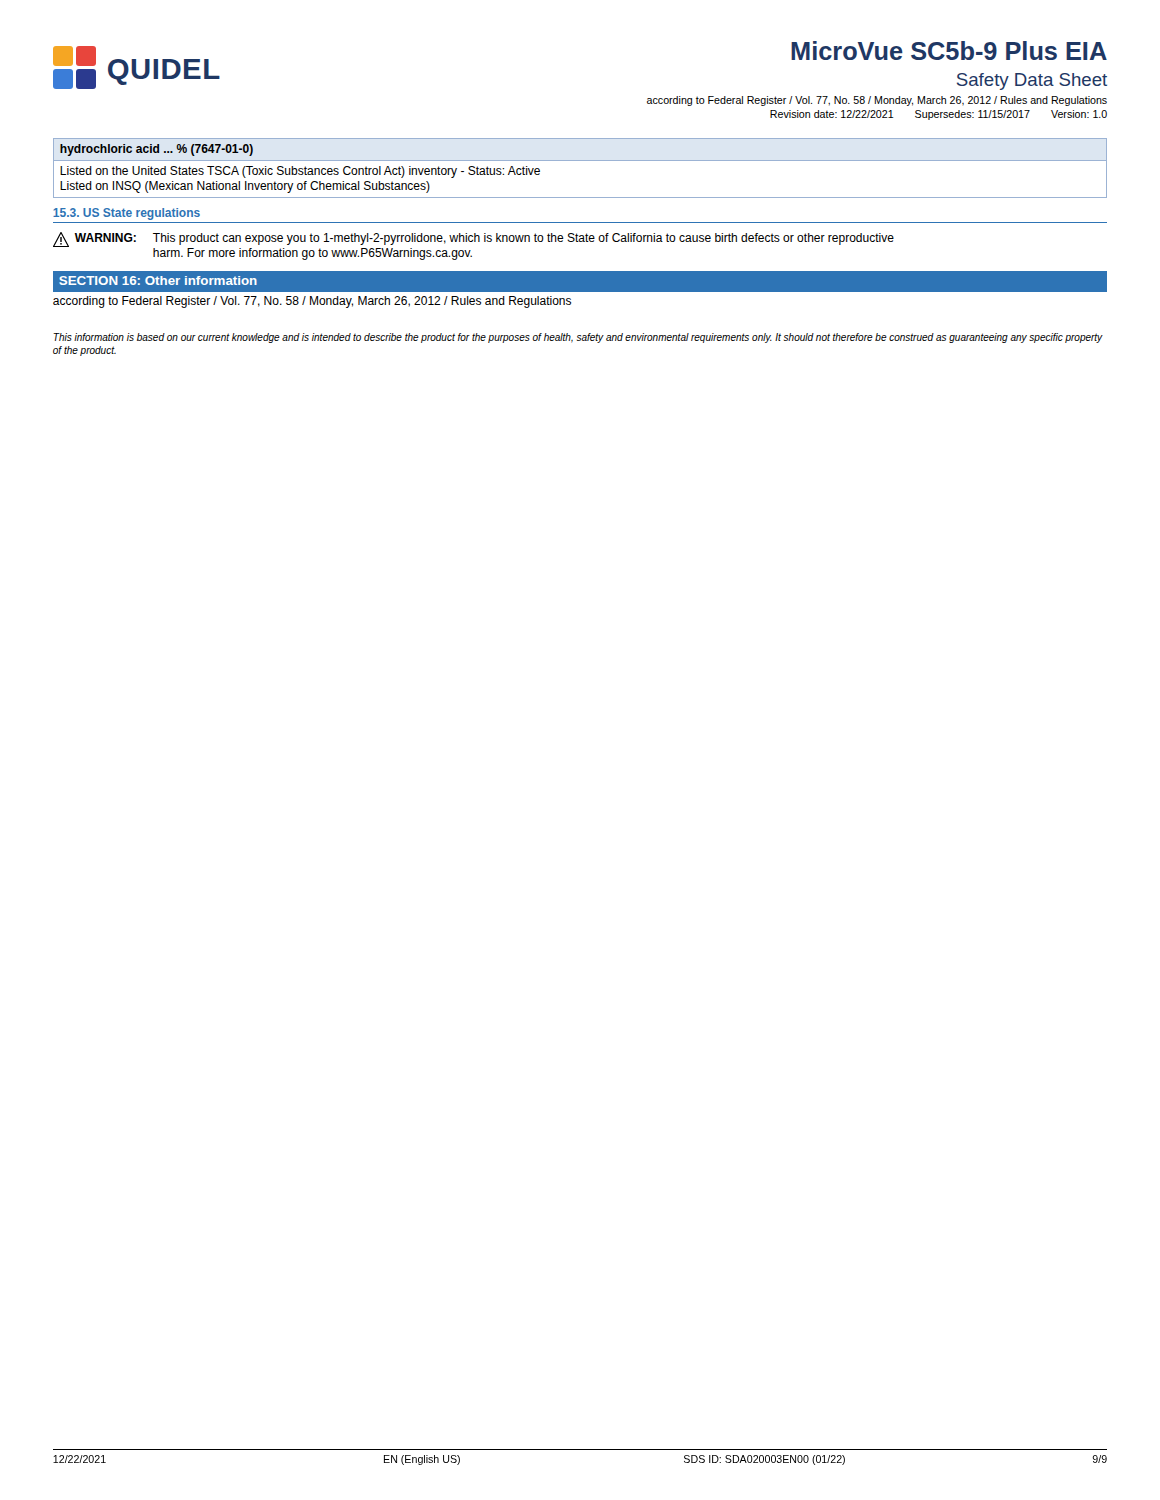QUIDEL
MicroVue SC5b-9 Plus EIA
Safety Data Sheet
according to Federal Register / Vol. 77, No. 58 / Monday, March 26, 2012 / Rules and Regulations
Revision date: 12/22/2021 Supersedes: 11/15/2017 Version: 1.0
| hydrochloric acid ... % (7647-01-0) |
| Listed on the United States TSCA (Toxic Substances Control Act) inventory - Status: Active Listed on INSQ (Mexican National Inventory of Chemical Substances) |
15.3. US State regulations
WARNING:
This product can expose you to 1-methyl-2-pyrrolidone, which is known to the State of California to cause birth defects or other reproductive harm. For more information go to www.P65Warnings.ca.gov.
SECTION 16: Other information
according to Federal Register / Vol. 77, No. 58 / Monday, March 26, 2012 / Rules and Regulations
This information is based on our current knowledge and is intended to describe the product for the purposes of health, safety and environmental requirements only. It should not therefore be construed as guaranteeing any specific property of the product.
12/22/2021
EN (English US)
SDS ID: SDA020003EN00 (01/22)
9/9